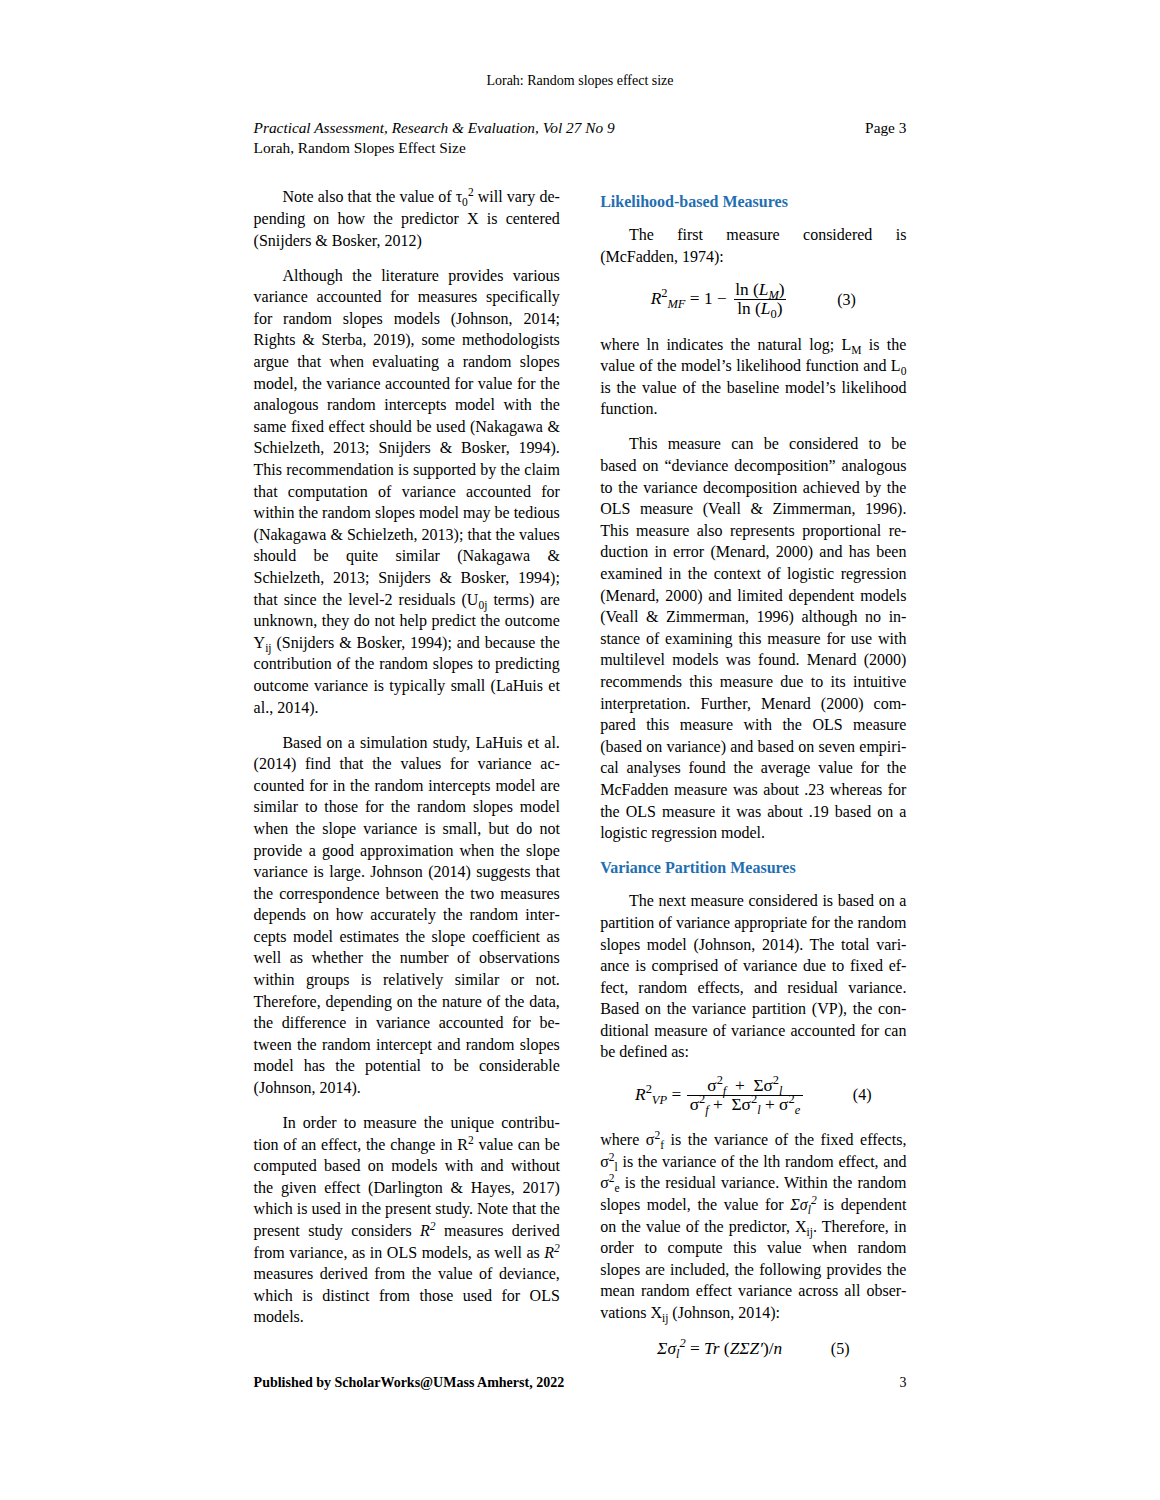Lorah: Random slopes effect size
Practical Assessment, Research & Evaluation, Vol 27 No 9
Lorah, Random Slopes Effect Size
Page 3
Note also that the value of τ02 will vary depending on how the predictor X is centered (Snijders & Bosker, 2012)
Although the literature provides various variance accounted for measures specifically for random slopes models (Johnson, 2014; Rights & Sterba, 2019), some methodologists argue that when evaluating a random slopes model, the variance accounted for value for the analogous random intercepts model with the same fixed effect should be used (Nakagawa & Schielzeth, 2013; Snijders & Bosker, 1994). This recommendation is supported by the claim that computation of variance accounted for within the random slopes model may be tedious (Nakagawa & Schielzeth, 2013); that the values should be quite similar (Nakagawa & Schielzeth, 2013; Snijders & Bosker, 1994); that since the level-2 residuals (U0j terms) are unknown, they do not help predict the outcome Yij (Snijders & Bosker, 1994); and because the contribution of the random slopes to predicting outcome variance is typically small (LaHuis et al., 2014).
Based on a simulation study, LaHuis et al. (2014) find that the values for variance accounted for in the random intercepts model are similar to those for the random slopes model when the slope variance is small, but do not provide a good approximation when the slope variance is large. Johnson (2014) suggests that the correspondence between the two measures depends on how accurately the random intercepts model estimates the slope coefficient as well as whether the number of observations within groups is relatively similar or not. Therefore, depending on the nature of the data, the difference in variance accounted for between the random intercept and random slopes model has the potential to be considerable (Johnson, 2014).
In order to measure the unique contribution of an effect, the change in R2 value can be computed based on models with and without the given effect (Darlington & Hayes, 2017) which is used in the present study. Note that the present study considers R2 measures derived from variance, as in OLS models, as well as R2 measures derived from the value of deviance, which is distinct from those used for OLS models.
Likelihood-based Measures
The first measure considered is (McFadden, 1974):
R2MF = 1 − ln (LM) ln (L0)
(3)
where ln indicates the natural log; LM is the value of the model’s likelihood function and L0 is the value of the baseline model’s likelihood function.
This measure can be considered to be based on “deviance decomposition” analogous to the variance decomposition achieved by the OLS measure (Veall & Zimmerman, 1996). This measure also represents proportional reduction in error (Menard, 2000) and has been examined in the context of logistic regression (Menard, 2000) and limited dependent models (Veall & Zimmerman, 1996) although no instance of examining this measure for use with multilevel models was found. Menard (2000) recommends this measure due to its intuitive interpretation. Further, Menard (2000) compared this measure with the OLS measure (based on variance) and based on seven empirical analyses found the average value for the McFadden measure was about .23 whereas for the OLS measure it was about .19 based on a logistic regression model.
Variance Partition Measures
The next measure considered is based on a partition of variance appropriate for the random slopes model (Johnson, 2014). The total variance is comprised of variance due to fixed effect, random effects, and residual variance. Based on the variance partition (VP), the conditional measure of variance accounted for can be defined as:
R2VP = σ2f + Σσ2l σ2f + Σσ2l + σ2e
(4)
where σ2f is the variance of the fixed effects, σ2l is the variance of the lth random effect, and σ2e is the residual variance. Within the random slopes model, the value for Σσl2 is dependent on the value of the predictor, Xij. Therefore, in order to compute this value when random slopes are included, the following provides the mean random effect variance across all observations Xij (Johnson, 2014):
Σσl2 = Tr (ZΣZ′)/n
(5)
Published by ScholarWorks@UMass Amherst, 2022
3